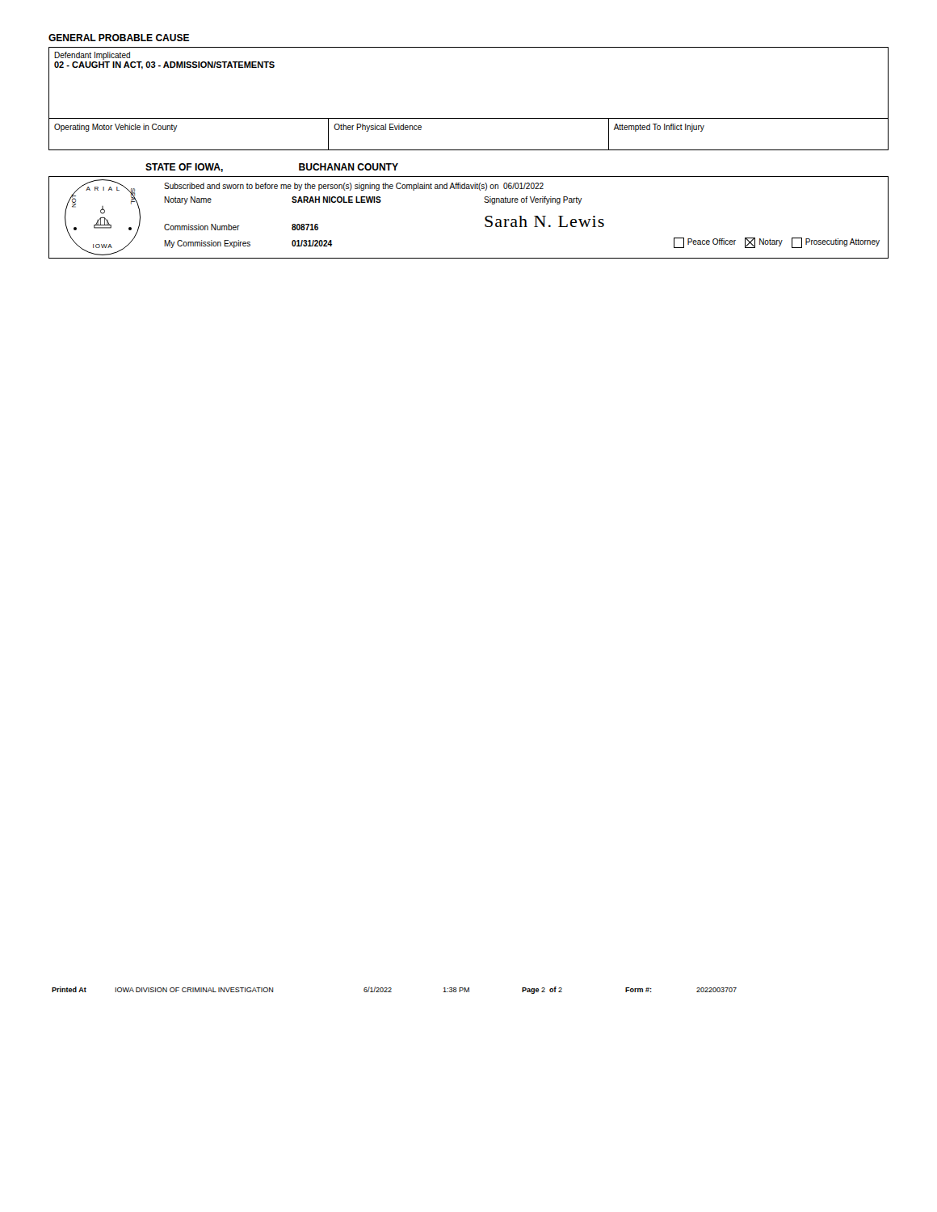GENERAL PROBABLE CAUSE
| Defendant Implicated 02 - CAUGHT IN ACT, 03 - ADMISSION/STATEMENTS |
| Operating Motor Vehicle in County | Other Physical Evidence | Attempted To Inflict Injury |
STATE OF IOWA, BUCHANAN COUNTY
| A R I A L NOT SEAL IOWA | / Subscribed and sworn to before me by the person(s) signing the Complaint and Affidavit(s) on 06/01/2022 / / Notary Name / SARAH NICOLE LEWIS / Signature of Verifying Party / / Commission Number / 808716 / Sarah N. Lewis / / My Commission Expires / 01/31/2024 / Peace Officer Notary Prosecuting Attorney / |
| Printed At | IOWA DIVISION OF CRIMINAL INVESTIGATION | 6/1/2022 | 1:38 PM | Page 2 of 2 | Form #: | 2022003707 |